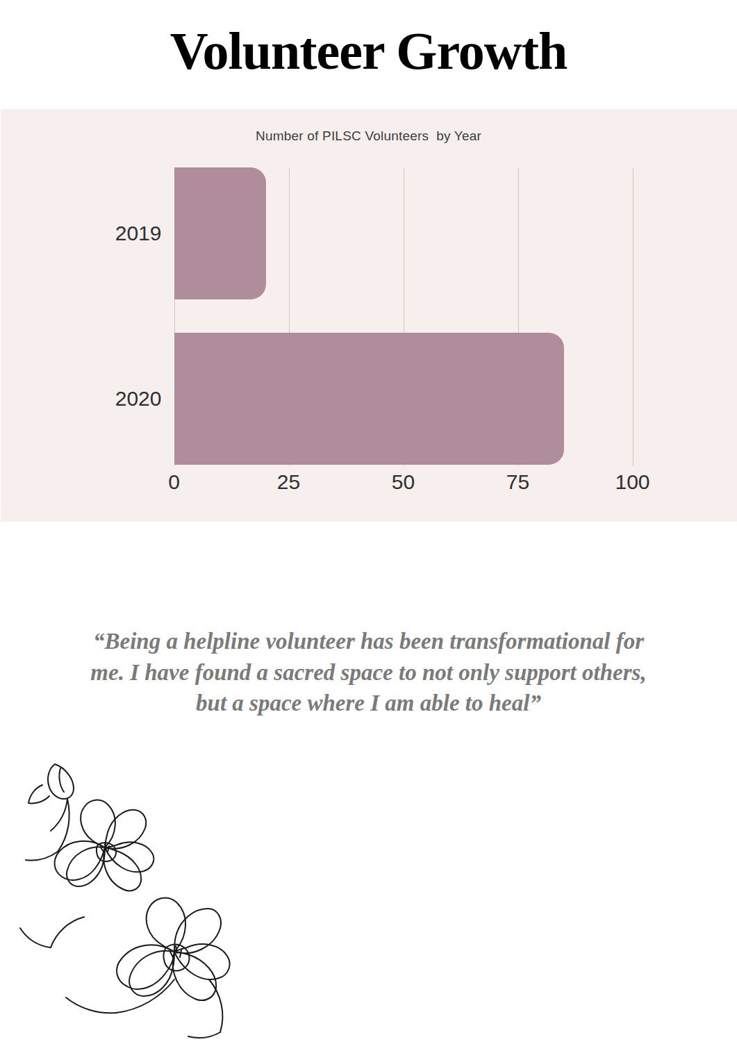Volunteer Growth
Number of PILSC Volunteers by Year
2019
2020
0 25 50 75 100
“Being a helpline volunteer has been transformational for me. I have found a sacred space to not only support others, but a space where I am able to heal”